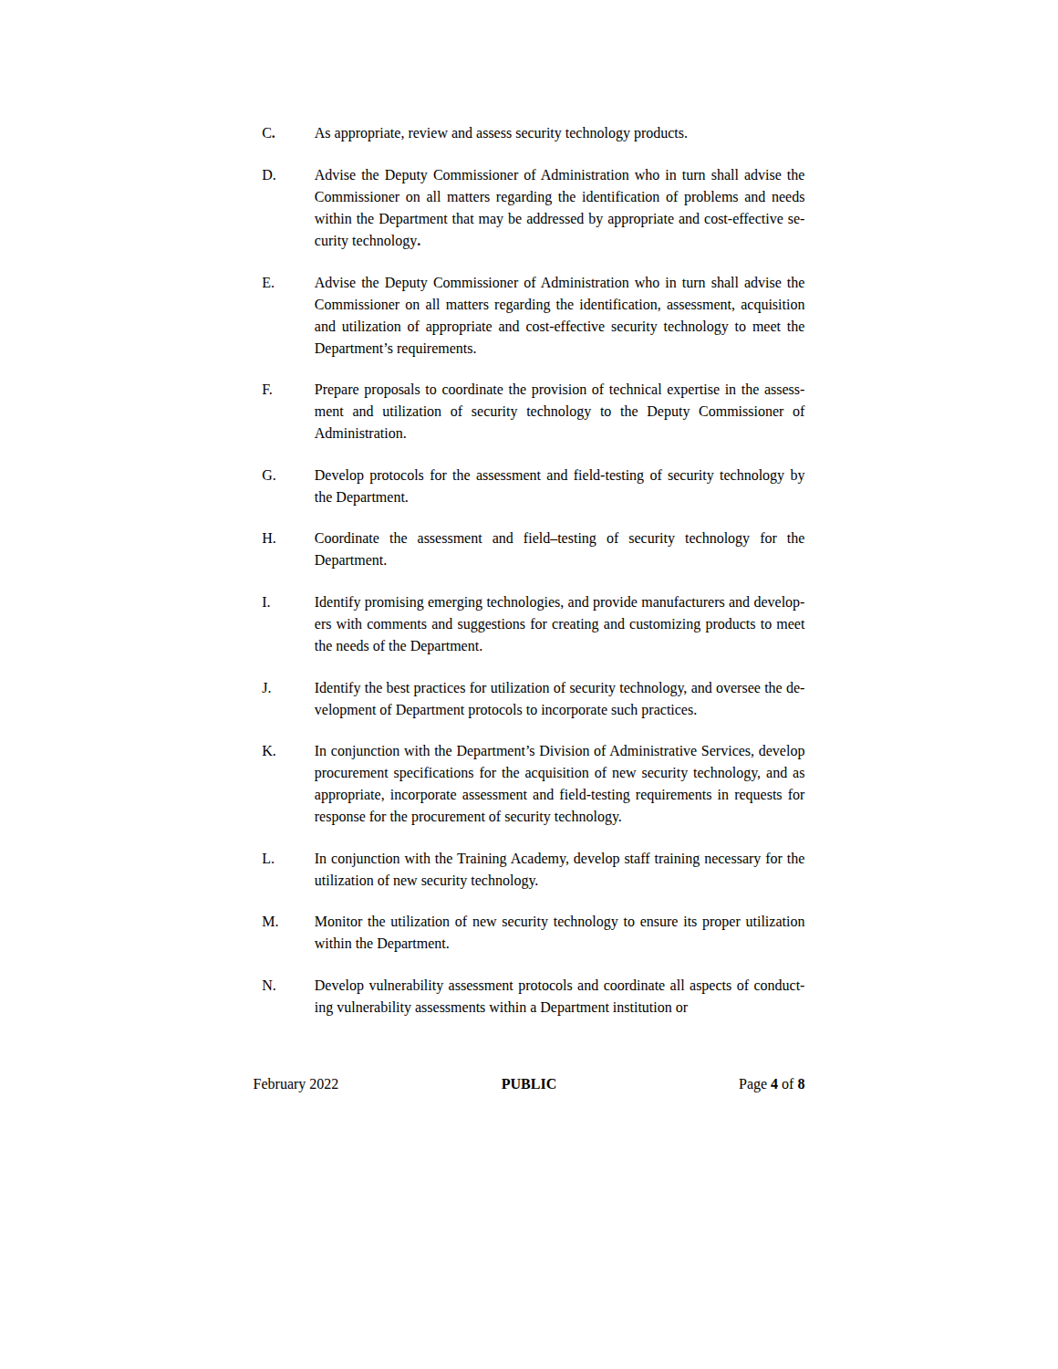C. As appropriate, review and assess security technology products.
D. Advise the Deputy Commissioner of Administration who in turn shall advise the Commissioner on all matters regarding the identification of problems and needs within the Department that may be addressed by appropriate and cost-effective security technology.
E. Advise the Deputy Commissioner of Administration who in turn shall advise the Commissioner on all matters regarding the identification, assessment, acquisition and utilization of appropriate and cost-effective security technology to meet the Department’s requirements.
F. Prepare proposals to coordinate the provision of technical expertise in the assessment and utilization of security technology to the Deputy Commissioner of Administration.
G. Develop protocols for the assessment and field-testing of security technology by the Department.
H. Coordinate the assessment and field–testing of security technology for the Department.
I. Identify promising emerging technologies, and provide manufacturers and developers with comments and suggestions for creating and customizing products to meet the needs of the Department.
J. Identify the best practices for utilization of security technology, and oversee the development of Department protocols to incorporate such practices.
K. In conjunction with the Department’s Division of Administrative Services, develop procurement specifications for the acquisition of new security technology, and as appropriate, incorporate assessment and field-testing requirements in requests for response for the procurement of security technology.
L. In conjunction with the Training Academy, develop staff training necessary for the utilization of new security technology.
M. Monitor the utilization of new security technology to ensure its proper utilization within the Department.
N. Develop vulnerability assessment protocols and coordinate all aspects of conducting vulnerability assessments within a Department institution or
February 2022
PUBLIC
Page 4 of 8